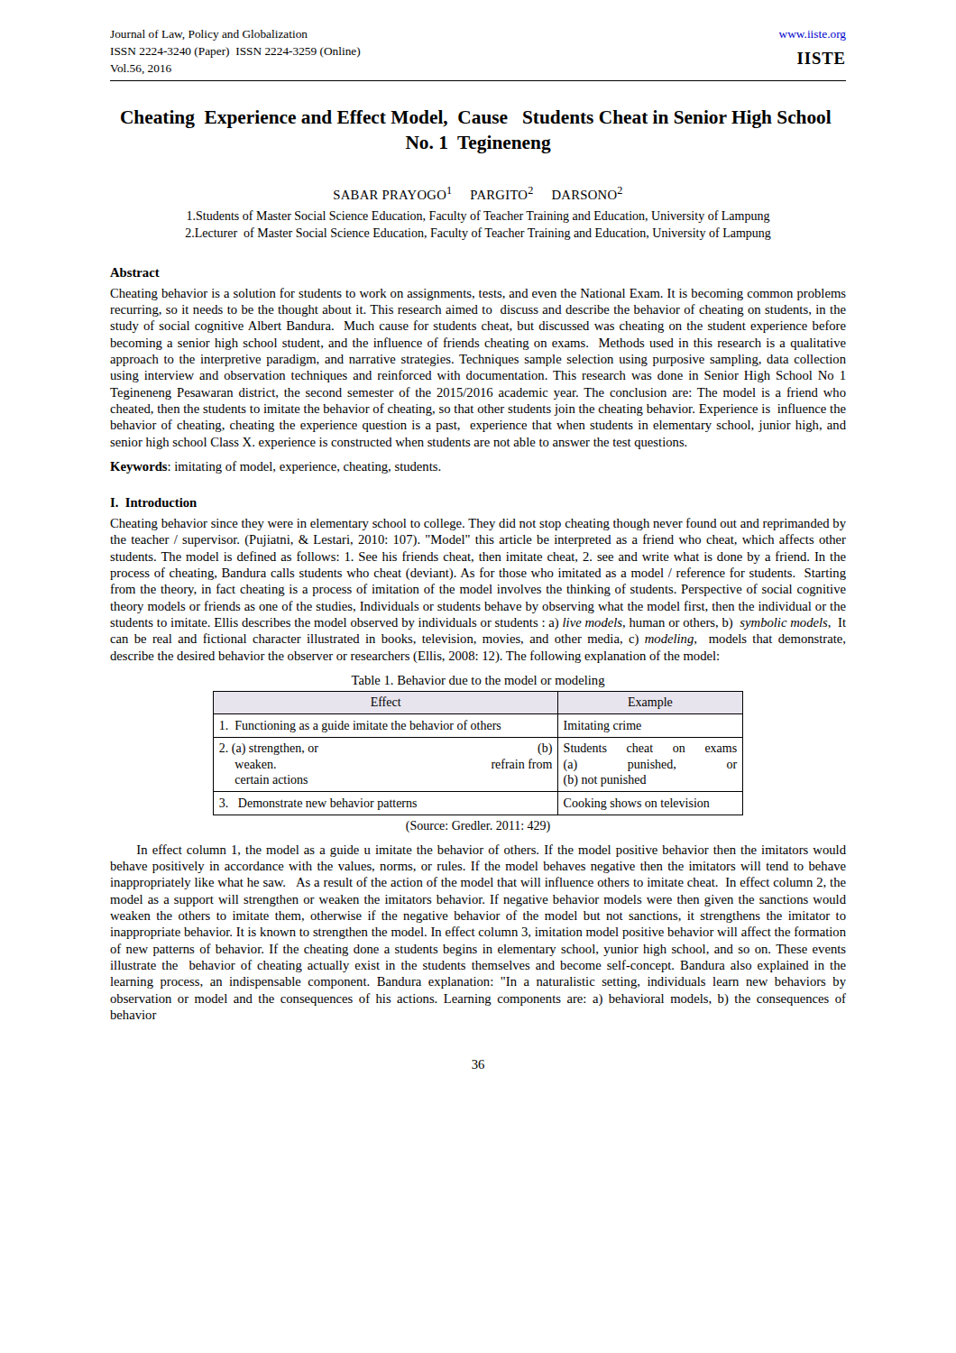Journal of Law, Policy and Globalization
ISSN 2224-3240 (Paper) ISSN 2224-3259 (Online)
Vol.56, 2016
www.iiste.org
IISTE
Cheating Experience and Effect Model, Cause Students Cheat in Senior High School No. 1 Tegineneng
SABAR PRAYOGO1 PARGITO2 DARSONO2
1.Students of Master Social Science Education, Faculty of Teacher Training and Education, University of Lampung
2.Lecturer of Master Social Science Education, Faculty of Teacher Training and Education, University of Lampung
Abstract
Cheating behavior is a solution for students to work on assignments, tests, and even the National Exam. It is becoming common problems recurring, so it needs to be the thought about it. This research aimed to discuss and describe the behavior of cheating on students, in the study of social cognitive Albert Bandura. Much cause for students cheat, but discussed was cheating on the student experience before becoming a senior high school student, and the influence of friends cheating on exams. Methods used in this research is a qualitative approach to the interpretive paradigm, and narrative strategies. Techniques sample selection using purposive sampling, data collection using interview and observation techniques and reinforced with documentation. This research was done in Senior High School No 1 Tegineneng Pesawaran district, the second semester of the 2015/2016 academic year. The conclusion are: The model is a friend who cheated, then the students to imitate the behavior of cheating, so that other students join the cheating behavior. Experience is influence the behavior of cheating, cheating the experience question is a past, experience that when students in elementary school, junior high, and senior high school Class X. experience is constructed when students are not able to answer the test questions.
Keywords: imitating of model, experience, cheating, students.
I. Introduction
Cheating behavior since they were in elementary school to college. They did not stop cheating though never found out and reprimanded by the teacher / supervisor. (Pujiatni, & Lestari, 2010: 107). "Model" this article be interpreted as a friend who cheat, which affects other students. The model is defined as follows: 1. See his friends cheat, then imitate cheat, 2. see and write what is done by a friend. In the process of cheating, Bandura calls students who cheat (deviant). As for those who imitated as a model / reference for students. Starting from the theory, in fact cheating is a process of imitation of the model involves the thinking of students. Perspective of social cognitive theory models or friends as one of the studies, Individuals or students behave by observing what the model first, then the individual or the students to imitate. Ellis describes the model observed by individuals or students : a) live models, human or others, b) symbolic models, It can be real and fictional character illustrated in books, television, movies, and other media, c) modeling, models that demonstrate, describe the desired behavior the observer or researchers (Ellis, 2008: 12). The following explanation of the model:
Table 1. Behavior due to the model or modeling
| Effect | Example |
| --- | --- |
| 1. Functioning as a guide imitate the behavior of others | Imitating crime |
| 2. (a) strengthen, or (b) weaken. refrain from certain actions | Students cheat on exams (a) punished, or (b) not punished |
| 3. Demonstrate new behavior patterns | Cooking shows on television |
(Source: Gredler. 2011: 429)
In effect column 1, the model as a guide u imitate the behavior of others. If the model positive behavior then the imitators would behave positively in accordance with the values, norms, or rules. If the model behaves negative then the imitators will tend to behave inappropriately like what he saw. As a result of the action of the model that will influence others to imitate cheat. In effect column 2, the model as a support will strengthen or weaken the imitators behavior. If negative behavior models were then given the sanctions would weaken the others to imitate them, otherwise if the negative behavior of the model but not sanctions, it strengthens the imitator to inappropriate behavior. It is known to strengthen the model. In effect column 3, imitation model positive behavior will affect the formation of new patterns of behavior. If the cheating done a students begins in elementary school, yunior high school, and so on. These events illustrate the behavior of cheating actually exist in the students themselves and become self-concept. Bandura also explained in the learning process, an indispensable component. Bandura explanation: "In a naturalistic setting, individuals learn new behaviors by observation or model and the consequences of his actions. Learning components are: a) behavioral models, b) the consequences of behavior
36